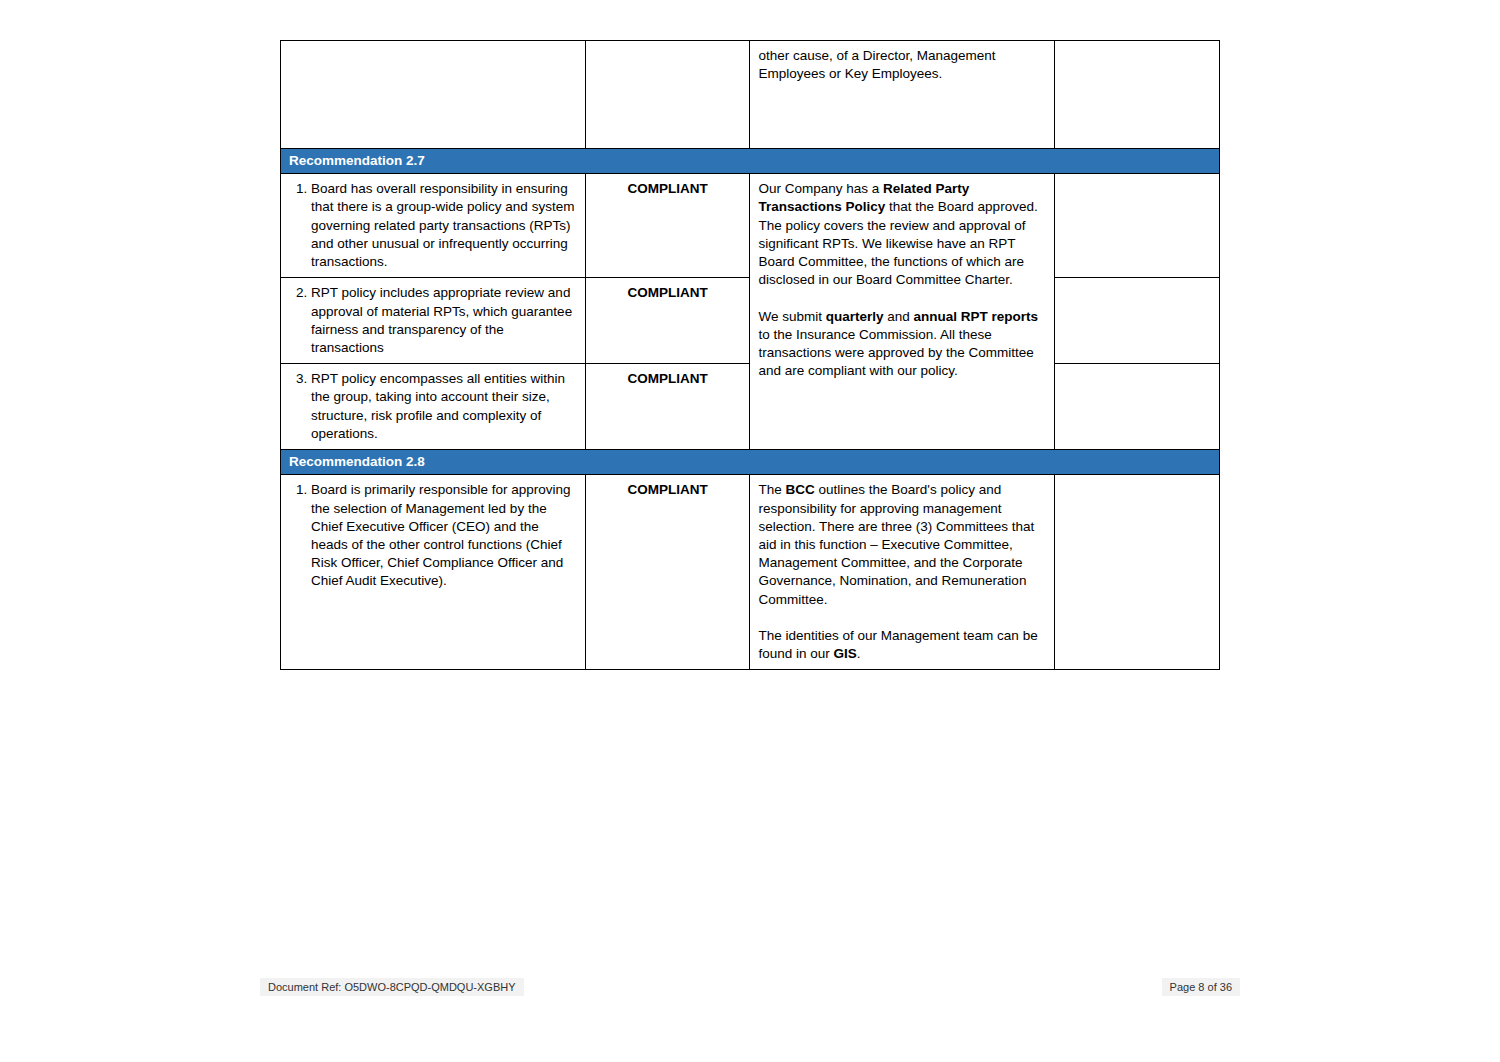| | | other cause, of a Director, Management Employees or Key Employees. | |
| Recommendation 2.7 |
| Board has overall responsibility in ensuring that there is a group-wide policy and system governing related party transactions (RPTs) and other unusual or infrequently occurring transactions. | COMPLIANT | Our Company has a Related Party Transactions Policy that the Board approved. The policy covers the review and approval of significant RPTs. We likewise have an RPT Board Committee, the functions of which are disclosed in our Board Committee Charter. We submit quarterly and annual RPT reports to the Insurance Commission. All these transactions were approved by the Committee and are compliant with our policy. | |
| RPT policy includes appropriate review and approval of material RPTs, which guarantee fairness and transparency of the transactions | COMPLIANT | |
| RPT policy encompasses all entities within the group, taking into account their size, structure, risk profile and complexity of operations. | COMPLIANT | |
| Recommendation 2.8 |
| Board is primarily responsible for approving the selection of Management led by the Chief Executive Officer (CEO) and the heads of the other control functions (Chief Risk Officer, Chief Compliance Officer and Chief Audit Executive). | COMPLIANT | The BCC outlines the Board's policy and responsibility for approving management selection. There are three (3) Committees that aid in this function – Executive Committee, Management Committee, and the Corporate Governance, Nomination, and Remuneration Committee. The identities of our Management team can be found in our GIS . | |
Document Ref: O5DWO-8CPQD-QMDQU-XGBHY
Page 8 of 36